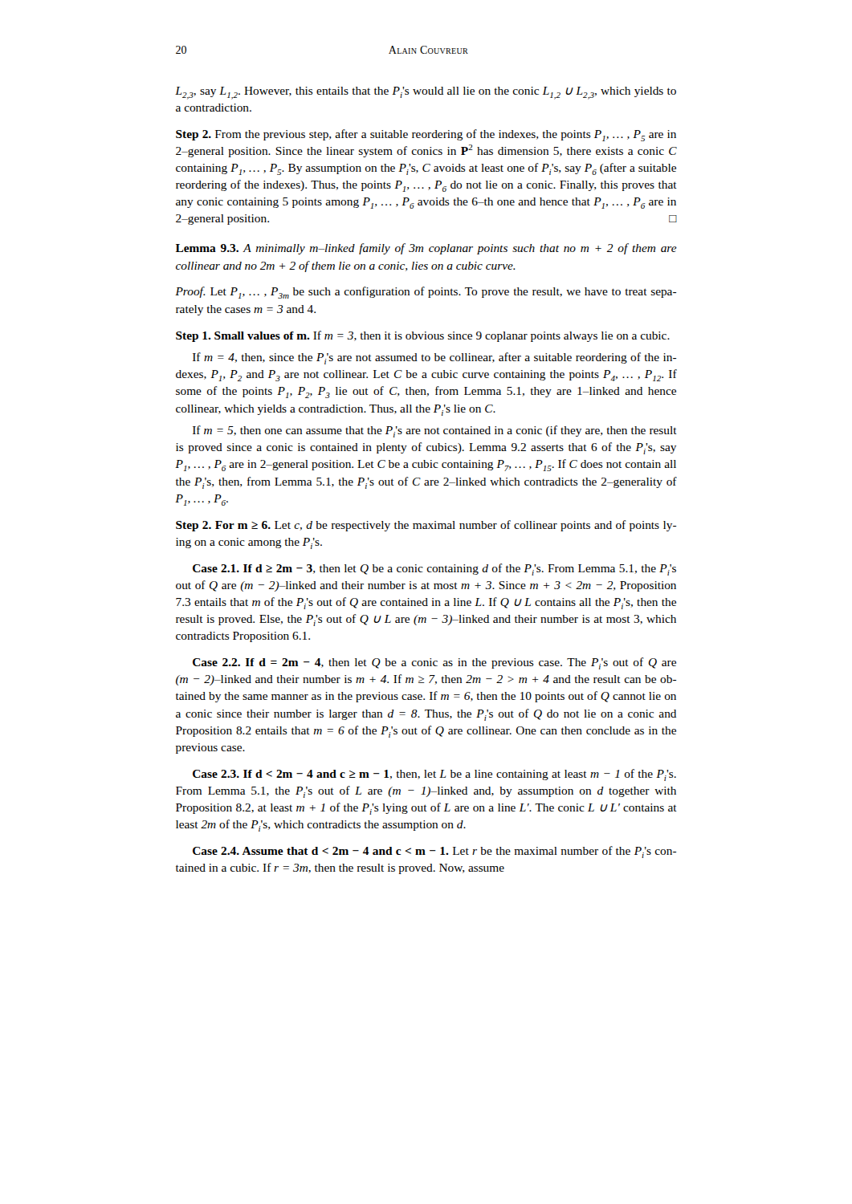20 Alain Couvreur
L2,3, say L1,2. However, this entails that the Pi's would all lie on the conic L1,2 ∪ L2,3, which yields to a contradiction.
Step 2. From the previous step, after a suitable reordering of the indexes, the points P1, … , P5 are in 2–general position. Since the linear system of conics in P2 has dimension 5, there exists a conic C containing P1, … , P5. By assumption on the Pi's, C avoids at least one of Pi's, say P6 (after a suitable reordering of the indexes). Thus, the points P1, … , P6 do not lie on a conic. Finally, this proves that any conic containing 5 points among P1, … , P6 avoids the 6–th one and hence that P1, … , P6 are in 2–general position. □
Lemma 9.3. A minimally m–linked family of 3m coplanar points such that no m + 2 of them are collinear and no 2m + 2 of them lie on a conic, lies on a cubic curve.
Proof. Let P1, … , P3m be such a configuration of points. To prove the result, we have to treat separately the cases m = 3 and 4.
Step 1. Small values of m. If m = 3, then it is obvious since 9 coplanar points always lie on a cubic.
If m = 4, then, since the Pi's are not assumed to be collinear, after a suitable reordering of the indexes, P1, P2 and P3 are not collinear. Let C be a cubic curve containing the points P4, … , P12. If some of the points P1, P2, P3 lie out of C, then, from Lemma 5.1, they are 1–linked and hence collinear, which yields a contradiction. Thus, all the Pi's lie on C.
If m = 5, then one can assume that the Pi's are not contained in a conic (if they are, then the result is proved since a conic is contained in plenty of cubics). Lemma 9.2 asserts that 6 of the Pi's, say P1, … , P6 are in 2–general position. Let C be a cubic containing P7, … , P15. If C does not contain all the Pi's, then, from Lemma 5.1, the Pi's out of C are 2–linked which contradicts the 2–generality of P1, … , P6.
Step 2. For m ≥ 6. Let c, d be respectively the maximal number of collinear points and of points lying on a conic among the Pi's.
Case 2.1. If d ≥ 2m − 3, then let Q be a conic containing d of the Pi's. From Lemma 5.1, the Pi's out of Q are (m − 2)–linked and their number is at most m + 3. Since m + 3 < 2m − 2, Proposition 7.3 entails that m of the Pi's out of Q are contained in a line L. If Q ∪ L contains all the Pi's, then the result is proved. Else, the Pi's out of Q ∪ L are (m − 3)–linked and their number is at most 3, which contradicts Proposition 6.1.
Case 2.2. If d = 2m − 4, then let Q be a conic as in the previous case. The Pi's out of Q are (m − 2)–linked and their number is m + 4. If m ≥ 7, then 2m − 2 > m + 4 and the result can be obtained by the same manner as in the previous case. If m = 6, then the 10 points out of Q cannot lie on a conic since their number is larger than d = 8. Thus, the Pi's out of Q do not lie on a conic and Proposition 8.2 entails that m = 6 of the Pi's out of Q are collinear. One can then conclude as in the previous case.
Case 2.3. If d < 2m − 4 and c ≥ m − 1, then, let L be a line containing at least m − 1 of the Pi's. From Lemma 5.1, the Pi's out of L are (m − 1)–linked and, by assumption on d together with Proposition 8.2, at least m + 1 of the Pi's lying out of L are on a line L′. The conic L ∪ L′ contains at least 2m of the Pi's, which contradicts the assumption on d.
Case 2.4. Assume that d < 2m − 4 and c < m − 1. Let r be the maximal number of the Pi's contained in a cubic. If r = 3m, then the result is proved. Now, assume